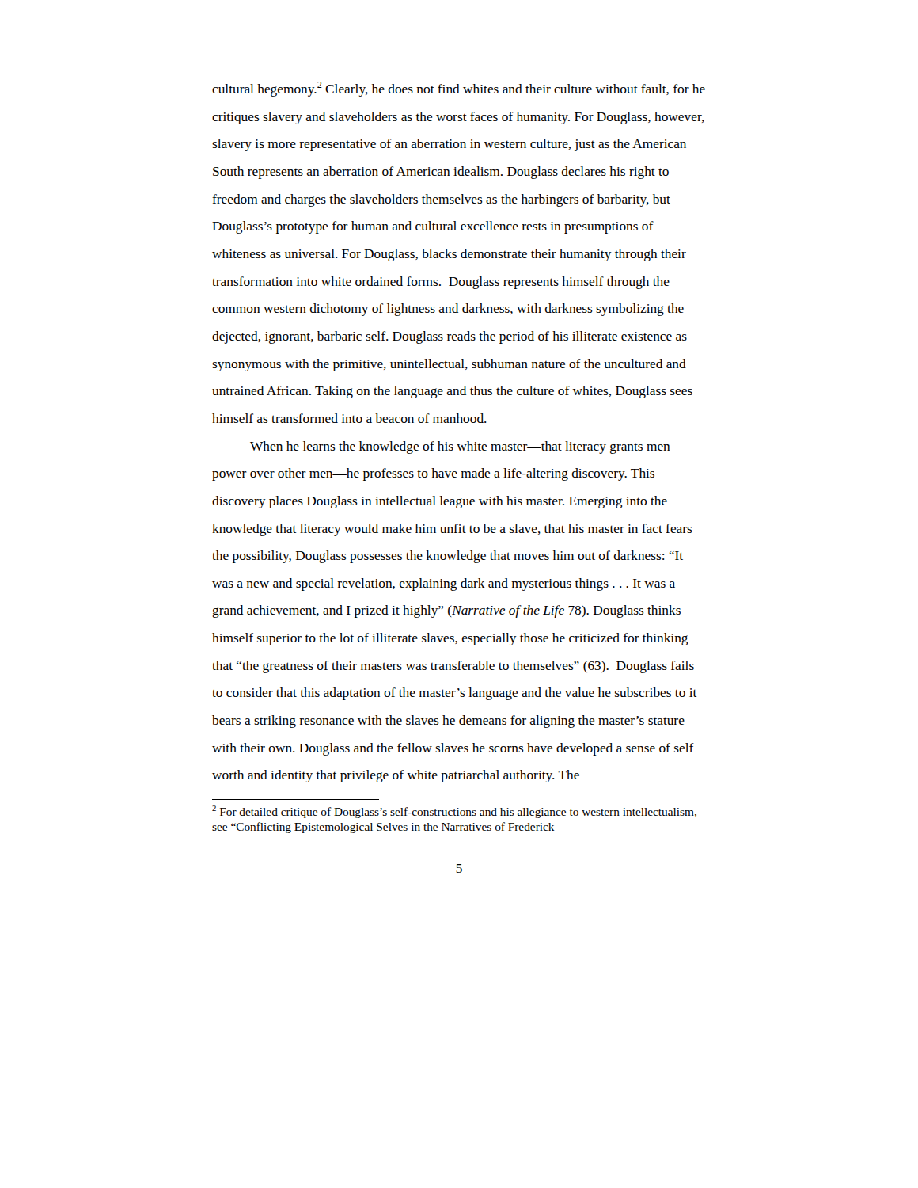cultural hegemony.2 Clearly, he does not find whites and their culture without fault, for he critiques slavery and slaveholders as the worst faces of humanity. For Douglass, however, slavery is more representative of an aberration in western culture, just as the American South represents an aberration of American idealism. Douglass declares his right to freedom and charges the slaveholders themselves as the harbingers of barbarity, but Douglass’s prototype for human and cultural excellence rests in presumptions of whiteness as universal. For Douglass, blacks demonstrate their humanity through their transformation into white ordained forms. Douglass represents himself through the common western dichotomy of lightness and darkness, with darkness symbolizing the dejected, ignorant, barbaric self. Douglass reads the period of his illiterate existence as synonymous with the primitive, unintellectual, subhuman nature of the uncultured and untrained African. Taking on the language and thus the culture of whites, Douglass sees himself as transformed into a beacon of manhood.
When he learns the knowledge of his white master—that literacy grants men power over other men—he professes to have made a life-altering discovery. This discovery places Douglass in intellectual league with his master. Emerging into the knowledge that literacy would make him unfit to be a slave, that his master in fact fears the possibility, Douglass possesses the knowledge that moves him out of darkness: “It was a new and special revelation, explaining dark and mysterious things . . . It was a grand achievement, and I prized it highly” (Narrative of the Life 78). Douglass thinks himself superior to the lot of illiterate slaves, especially those he criticized for thinking that “the greatness of their masters was transferable to themselves” (63). Douglass fails to consider that this adaptation of the master’s language and the value he subscribes to it bears a striking resonance with the slaves he demeans for aligning the master’s stature with their own. Douglass and the fellow slaves he scorns have developed a sense of self worth and identity that privilege of white patriarchal authority. The
2 For detailed critique of Douglass’s self-constructions and his allegiance to western intellectualism, see “Conflicting Epistemological Selves in the Narratives of Frederick
5